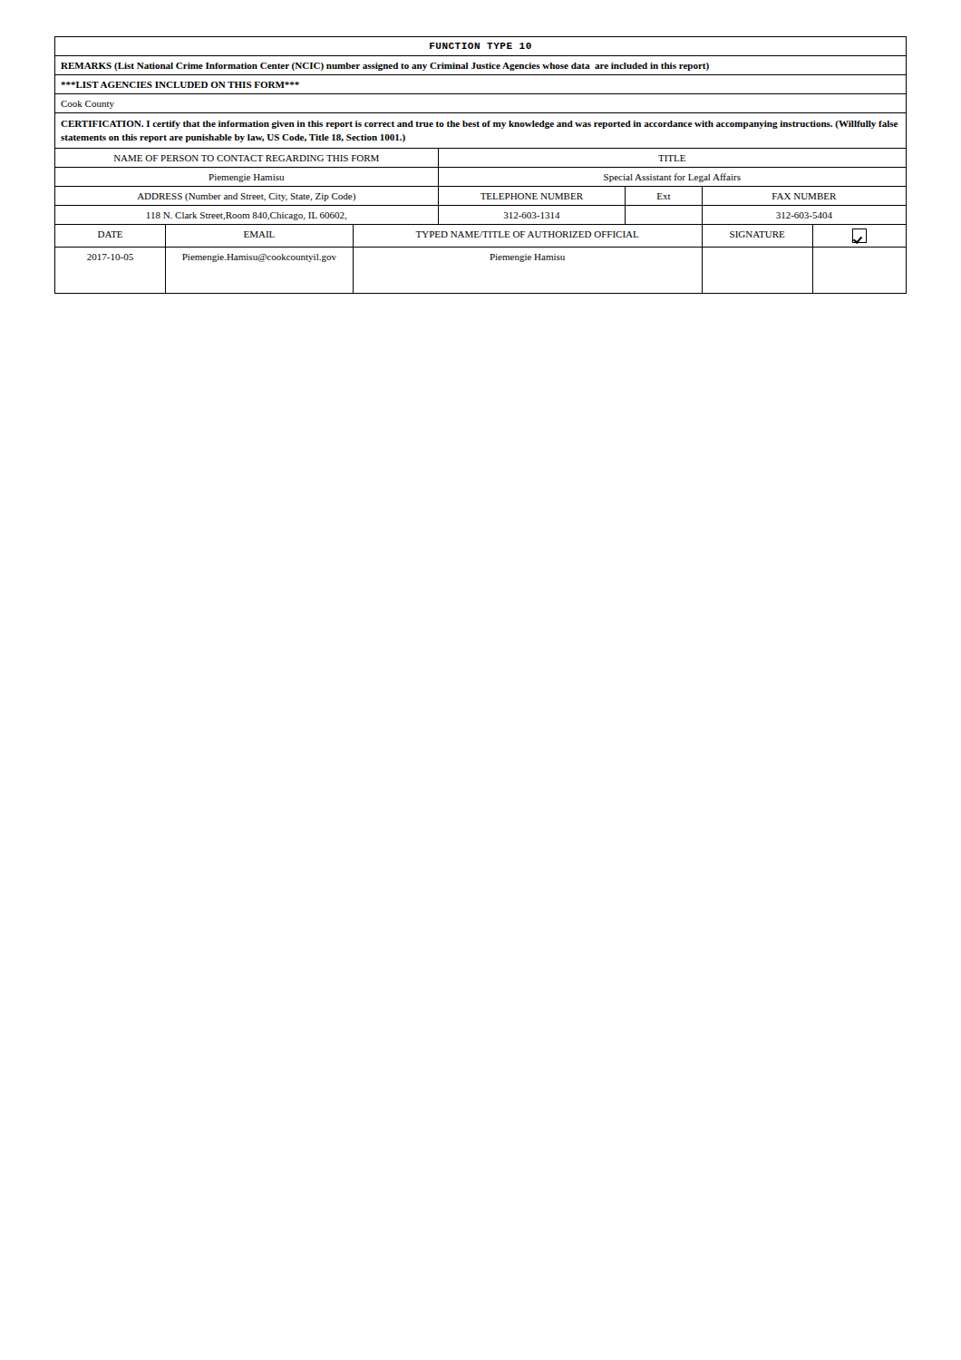| FUNCTION TYPE 10 |
| REMARKS (List National Crime Information Center (NCIC) number assigned to any Criminal Justice Agencies whose data are included in this report) |
| ***LIST AGENCIES INCLUDED ON THIS FORM*** |
| Cook County |
| CERTIFICATION. I certify that the information given in this report is correct and true to the best of my knowledge and was reported in accordance with accompanying instructions. (Willfully false statements on this report are punishable by law, US Code, Title 18, Section 1001.) |
| NAME OF PERSON TO CONTACT REGARDING THIS FORM | TITLE |
| Piemengie Hamisu | Special Assistant for Legal Affairs |
| ADDRESS (Number and Street, City, State, Zip Code) | TELEPHONE NUMBER | Ext | FAX NUMBER |
| 118 N. Clark Street,Room 840,Chicago, IL 60602, | 312-603-1314 | | 312-603-5404 |
| DATE | EMAIL | TYPED NAME/TITLE OF AUTHORIZED OFFICIAL | SIGNATURE | |
| 2017-10-05 | Piemengie.Hamisu@cookcountyil.gov | Piemengie Hamisu | | |